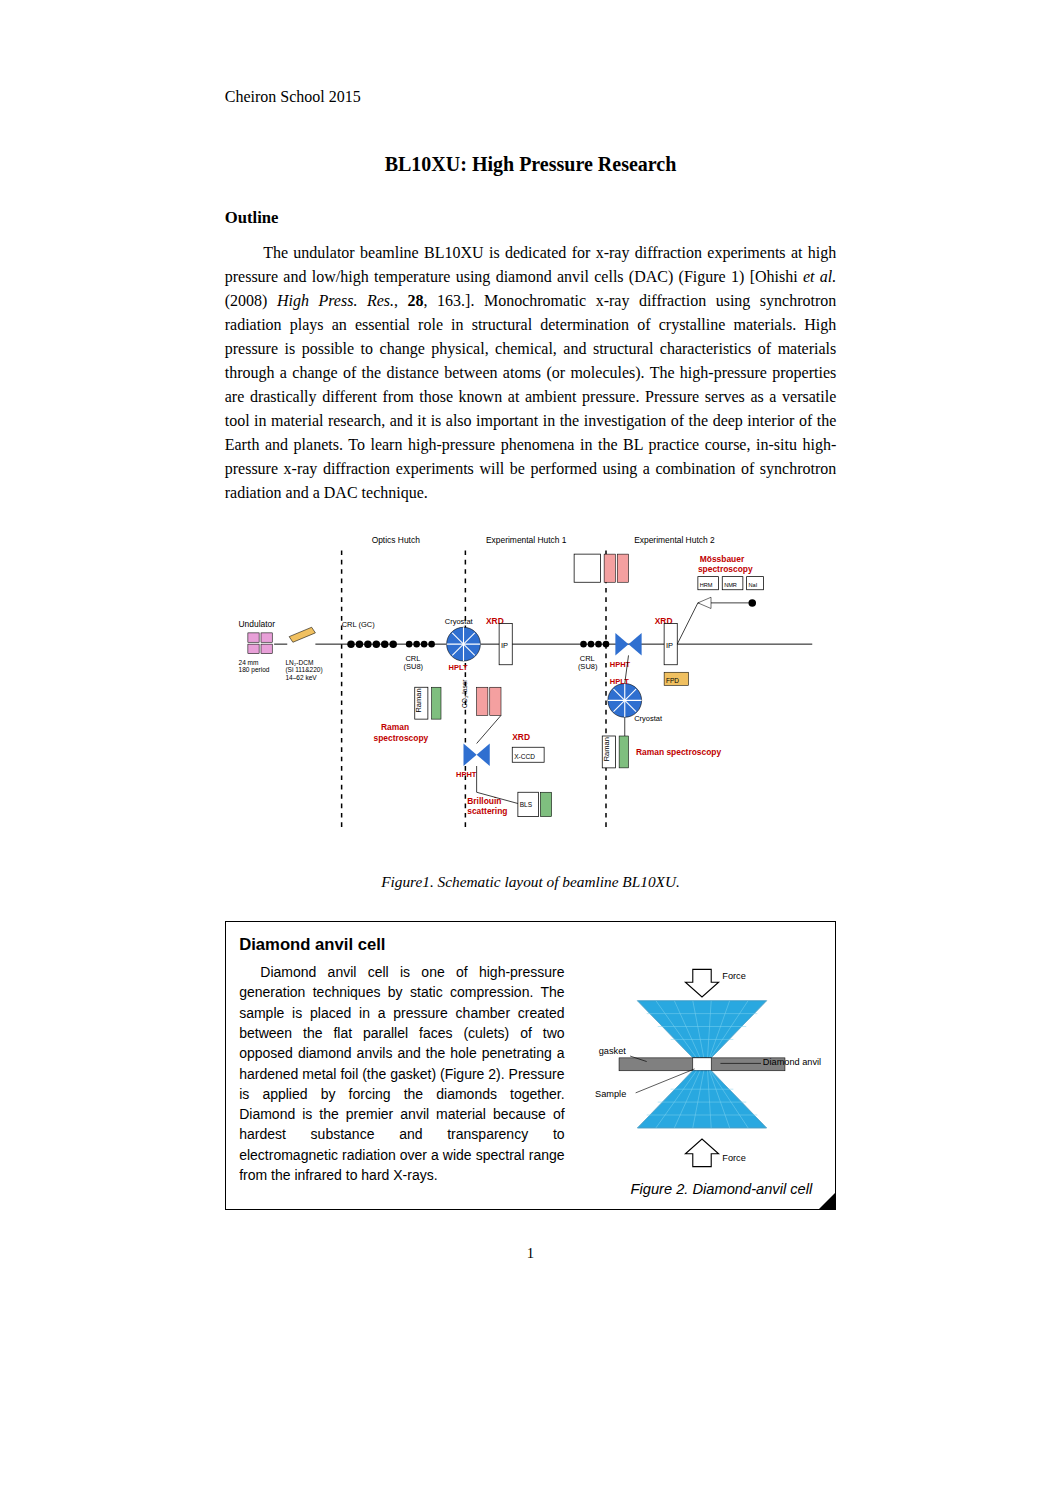Cheiron School 2015
BL10XU: High Pressure Research
Outline
The undulator beamline BL10XU is dedicated for x-ray diffraction experiments at high pressure and low/high temperature using diamond anvil cells (DAC) (Figure 1) [Ohishi et al. (2008) High Press. Res., 28, 163.]. Monochromatic x-ray diffraction using synchrotron radiation plays an essential role in structural determination of crystalline materials. High pressure is possible to change physical, chemical, and structural characteristics of materials through a change of the distance between atoms (or molecules). The high-pressure properties are drastically different from those known at ambient pressure. Pressure serves as a versatile tool in material research, and it is also important in the investigation of the deep interior of the Earth and planets. To learn high-pressure phenomena in the BL practice course, in-situ high-pressure x-ray diffraction experiments will be performed using a combination of synchrotron radiation and a DAC technique.
Optics Hutch Experimental Hutch 1 Experimental Hutch 2 Undulator 24 mm 180 period LN₂-DCM (Si 111&220) 14–62 keV CRL (GC) CRL (SU8) Cryostat HPLT XRD IP Raman Raman spectroscopy CO₂ laser HPHT XRD X-CCD Brillouin scattering BLS Fiber laser CRL (SU8) HPHT XRD IP FPD Mössbauer spectroscopy HRM NMR NaI Cryostat HPLT Raman Raman spectroscopy
Figure1. Schematic layout of beamline BL10XU.
Diamond anvil cell
Diamond anvil cell is one of high-pressure generation techniques by static compression. The sample is placed in a pressure chamber created between the flat parallel faces (culets) of two opposed diamond anvils and the hole penetrating a hardened metal foil (the gasket) (Figure 2). Pressure is applied by forcing the diamonds together. Diamond is the premier anvil material because of hardest substance and transparency to electromagnetic radiation over a wide spectral range from the infrared to hard X-rays.
Force gasket Diamond anvil Sample Force
Figure 2. Diamond-anvil cell
1